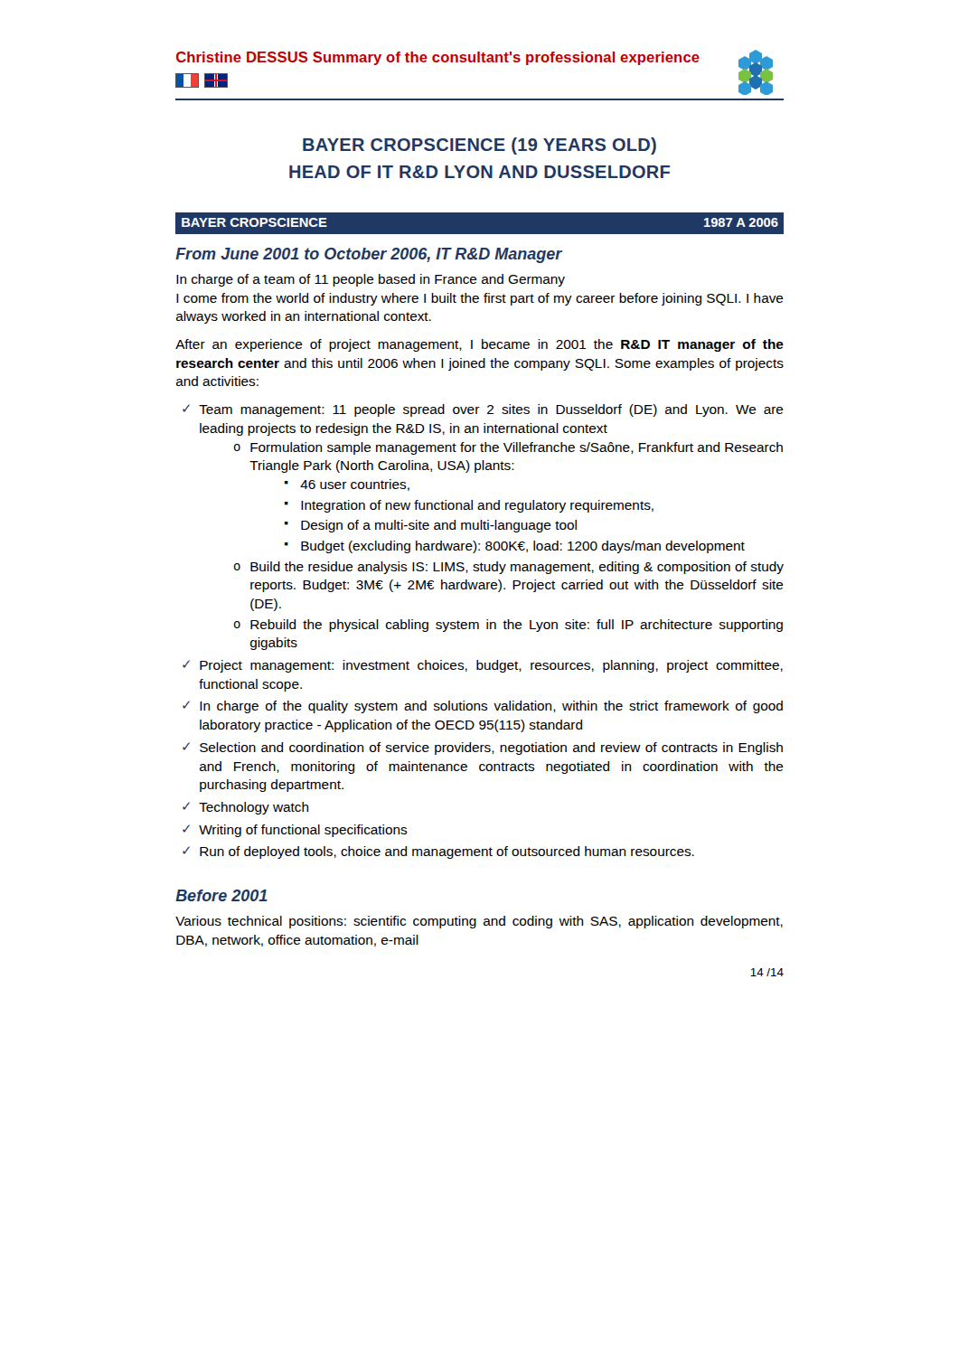Christine DESSUS Summary of the consultant's professional experience
BAYER CROPSCIENCE (19 YEARS OLD) HEAD OF IT R&D LYON AND DUSSELDORF
BAYER CROPSCIENCE 1987 A 2006
From June 2001 to October 2006, IT R&D Manager
In charge of a team of 11 people based in France and Germany
I come from the world of industry where I built the first part of my career before joining SQLI. I have always worked in an international context.
After an experience of project management, I became in 2001 the R&D IT manager of the research center and this until 2006 when I joined the company SQLI. Some examples of projects and activities:
Team management: 11 people spread over 2 sites in Dusseldorf (DE) and Lyon. We are leading projects to redesign the R&D IS, in an international context
Formulation sample management for the Villefranche s/Saône, Frankfurt and Research Triangle Park (North Carolina, USA) plants:
46 user countries,
Integration of new functional and regulatory requirements,
Design of a multi-site and multi-language tool
Budget (excluding hardware): 800K€, load: 1200 days/man development
Build the residue analysis IS: LIMS, study management, editing & composition of study reports. Budget: 3M€ (+ 2M€ hardware). Project carried out with the Düsseldorf site (DE).
Rebuild the physical cabling system in the Lyon site: full IP architecture supporting gigabits
Project management: investment choices, budget, resources, planning, project committee, functional scope.
In charge of the quality system and solutions validation, within the strict framework of good laboratory practice - Application of the OECD 95(115) standard
Selection and coordination of service providers, negotiation and review of contracts in English and French, monitoring of maintenance contracts negotiated in coordination with the purchasing department.
Technology watch
Writing of functional specifications
Run of deployed tools, choice and management of outsourced human resources.
Before 2001
Various technical positions: scientific computing and coding with SAS, application development, DBA, network, office automation, e-mail
14 /14